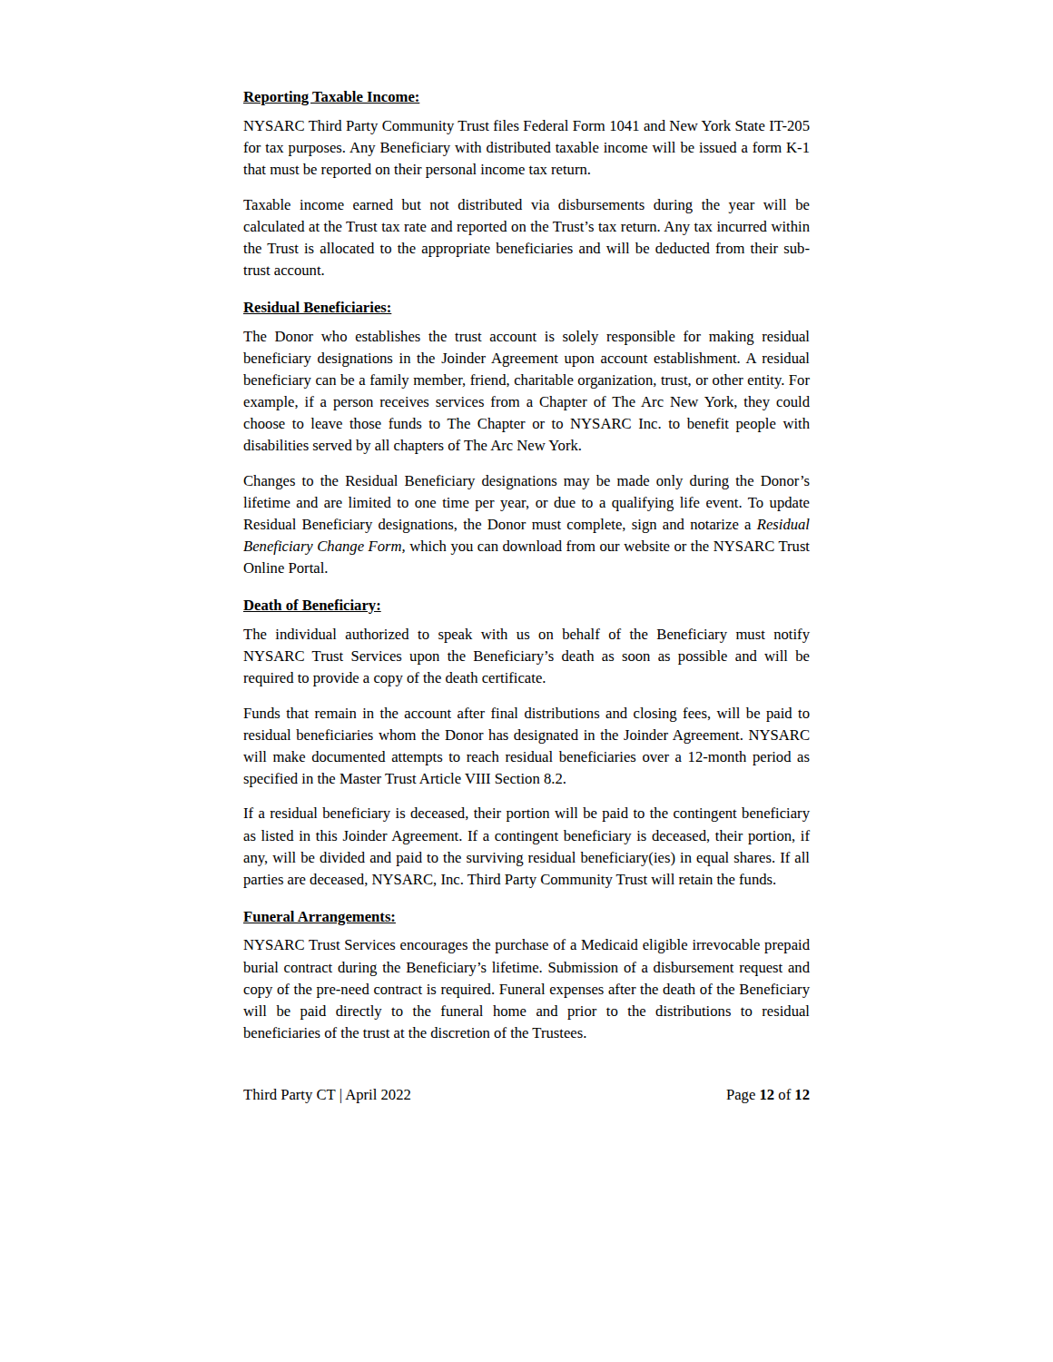Reporting Taxable Income:
NYSARC Third Party Community Trust files Federal Form 1041 and New York State IT-205 for tax purposes. Any Beneficiary with distributed taxable income will be issued a form K-1 that must be reported on their personal income tax return.
Taxable income earned but not distributed via disbursements during the year will be calculated at the Trust tax rate and reported on the Trust’s tax return. Any tax incurred within the Trust is allocated to the appropriate beneficiaries and will be deducted from their sub-trust account.
Residual Beneficiaries:
The Donor who establishes the trust account is solely responsible for making residual beneficiary designations in the Joinder Agreement upon account establishment. A residual beneficiary can be a family member, friend, charitable organization, trust, or other entity. For example, if a person receives services from a Chapter of The Arc New York, they could choose to leave those funds to The Chapter or to NYSARC Inc. to benefit people with disabilities served by all chapters of The Arc New York.
Changes to the Residual Beneficiary designations may be made only during the Donor’s lifetime and are limited to one time per year, or due to a qualifying life event. To update Residual Beneficiary designations, the Donor must complete, sign and notarize a Residual Beneficiary Change Form, which you can download from our website or the NYSARC Trust Online Portal.
Death of Beneficiary:
The individual authorized to speak with us on behalf of the Beneficiary must notify NYSARC Trust Services upon the Beneficiary’s death as soon as possible and will be required to provide a copy of the death certificate.
Funds that remain in the account after final distributions and closing fees, will be paid to residual beneficiaries whom the Donor has designated in the Joinder Agreement. NYSARC will make documented attempts to reach residual beneficiaries over a 12-month period as specified in the Master Trust Article VIII Section 8.2.
If a residual beneficiary is deceased, their portion will be paid to the contingent beneficiary as listed in this Joinder Agreement. If a contingent beneficiary is deceased, their portion, if any, will be divided and paid to the surviving residual beneficiary(ies) in equal shares. If all parties are deceased, NYSARC, Inc. Third Party Community Trust will retain the funds.
Funeral Arrangements:
NYSARC Trust Services encourages the purchase of a Medicaid eligible irrevocable prepaid burial contract during the Beneficiary’s lifetime. Submission of a disbursement request and copy of the pre-need contract is required. Funeral expenses after the death of the Beneficiary will be paid directly to the funeral home and prior to the distributions to residual beneficiaries of the trust at the discretion of the Trustees.
Third Party CT | April 2022 Page 12 of 12